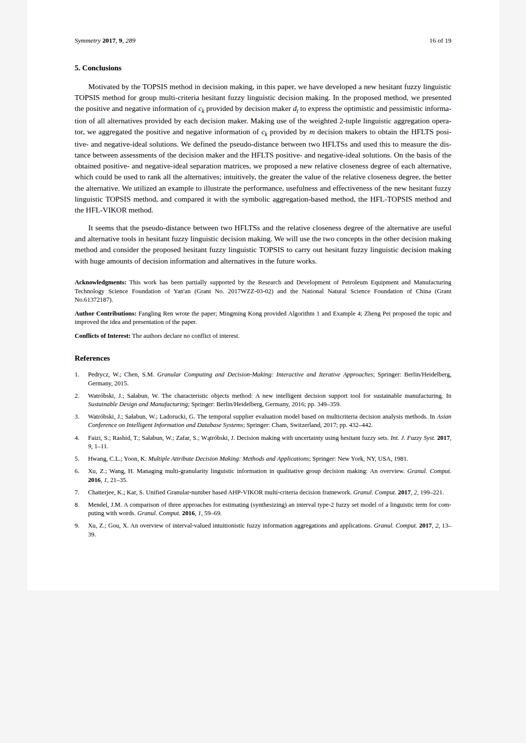Symmetry 2017, 9, 289 16 of 19
5. Conclusions
Motivated by the TOPSIS method in decision making, in this paper, we have developed a new hesitant fuzzy linguistic TOPSIS method for group multi-criteria hesitant fuzzy linguistic decision making. In the proposed method, we presented the positive and negative information of ck provided by decision maker di to express the optimistic and pessimistic information of all alternatives provided by each decision maker. Making use of the weighted 2-tuple linguistic aggregation operator, we aggregated the positive and negative information of ck provided by m decision makers to obtain the HFLTS positive- and negative-ideal solutions. We defined the pseudo-distance between two HFLTSs and used this to measure the distance between assessments of the decision maker and the HFLTS positive- and negative-ideal solutions. On the basis of the obtained positive- and negative-ideal separation matrices, we proposed a new relative closeness degree of each alternative, which could be used to rank all the alternatives; intuitively, the greater the value of the relative closeness degree, the better the alternative. We utilized an example to illustrate the performance, usefulness and effectiveness of the new hesitant fuzzy linguistic TOPSIS method, and compared it with the symbolic aggregation-based method, the HFL-TOPSIS method and the HFL-VIKOR method.
It seems that the pseudo-distance between two HFLTSs and the relative closeness degree of the alternative are useful and alternative tools in hesitant fuzzy linguistic decision making. We will use the two concepts in the other decision making method and consider the proposed hesitant fuzzy linguistic TOPSIS to carry out hesitant fuzzy linguistic decision making with huge amounts of decision information and alternatives in the future works.
Acknowledgments: This work has been partially supported by the Research and Development of Petroleum Equipment and Manufacturing Technology Science Foundation of Yan'an (Grant No. 2017WZZ-03-02) and the National Natural Science Foundation of China (Grant No.61372187).
Author Contributions: Fangling Ren wrote the paper; Mingming Kong provided Algorithm 1 and Example 4; Zheng Pei proposed the topic and improved the idea and presentation of the paper.
Conflicts of Interest: The authors declare no conflict of interest.
References
1. Pedrycz, W.; Chen, S.M. Granular Computing and Decision-Making: Interactive and Iterative Approaches; Springer: Berlin/Heidelberg, Germany, 2015.
2. Watróbski, J.; Sałabun, W. The characteristic objects method: A new intelligent decision support tool for sustainable manufacturing. In Sustainable Design and Manufacturing; Springer: Berlin/Heidelberg, Germany, 2016; pp. 349–359.
3. Watróbski, J.; Sałabun, W.; Ladorucki, G. The temporal supplier evaluation model based on multicriteria decision analysis methods. In Asian Conference on Intelligent Information and Database Systems; Springer: Cham, Switzerland, 2017; pp. 432–442.
4. Faizi, S.; Rashid, T.; Sałabun, W.; Zafar, S.; Wątróbski, J. Decision making with uncertainty using hesitant fuzzy sets. Int. J. Fuzzy Syst. 2017, 9, 1–11.
5. Hwang, C.L.; Yoon, K. Multiple Attribute Decision Making: Methods and Applications; Springer: New York, NY, USA, 1981.
6. Xu, Z.; Wang, H. Managing multi-granularity linguistic information in qualitative group decision making: An overview. Granul. Comput. 2016, 1, 21–35.
7. Chatterjee, K.; Kar, S. Unified Granular-number based AHP-VIKOR multi-criteria decision framework. Granul. Comput. 2017, 2, 199–221.
8. Mendel, J.M. A comparison of three approaches for estimating (synthesizing) an interval type-2 fuzzy set model of a linguistic term for computing with words. Granul. Comput. 2016, 1, 59–69.
9. Xu, Z.; Gou, X. An overview of interval-valued intuitionistic fuzzy information aggregations and applications. Granul. Comput. 2017, 2, 13–39.